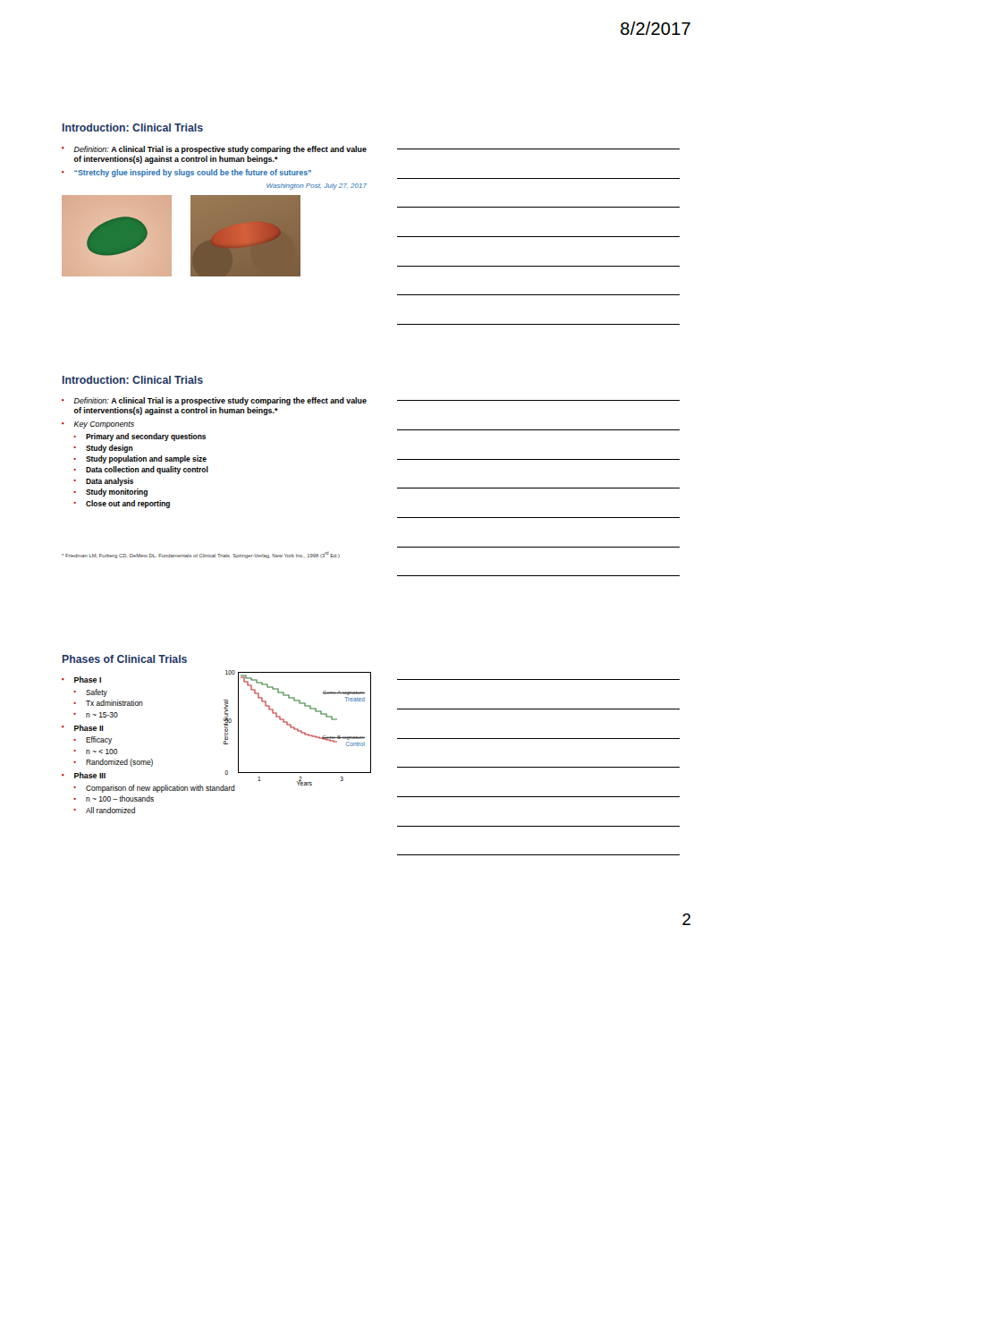8/2/2017
Introduction: Clinical Trials
Definition: A clinical Trial is a prospective study comparing the effect and value of interventions(s) against a control in human beings.*
“Stretchy glue inspired by slugs could be the future of sutures”
Washington Post, July 27, 2017
Introduction: Clinical Trials
Definition: A clinical Trial is a prospective study comparing the effect and value of interventions(s) against a control in human beings.*
Key Components
Primary and secondary questions
Study design
Study population and sample size
Data collection and quality control
Data analysis
Study monitoring
Close out and reporting
* Friedman LM, Furberg CD, DeMets DL. Fundamentals of Clinical Trials. Springer-Verlag, New York Inc., 1998 (3rd Ed.)
Phases of Clinical Trials
Phase I
Safety
Tx administration
n ~ 15-30
Phase II
Efficacy
n ~ < 100
Randomized (some)
Phase III
Comparison of new application with standard
n ~ 100 – thousands
All randomized
Percent Survival
100
50
0
1
2
3
Years
Gene A signature Treated
Gene B signature Control
2